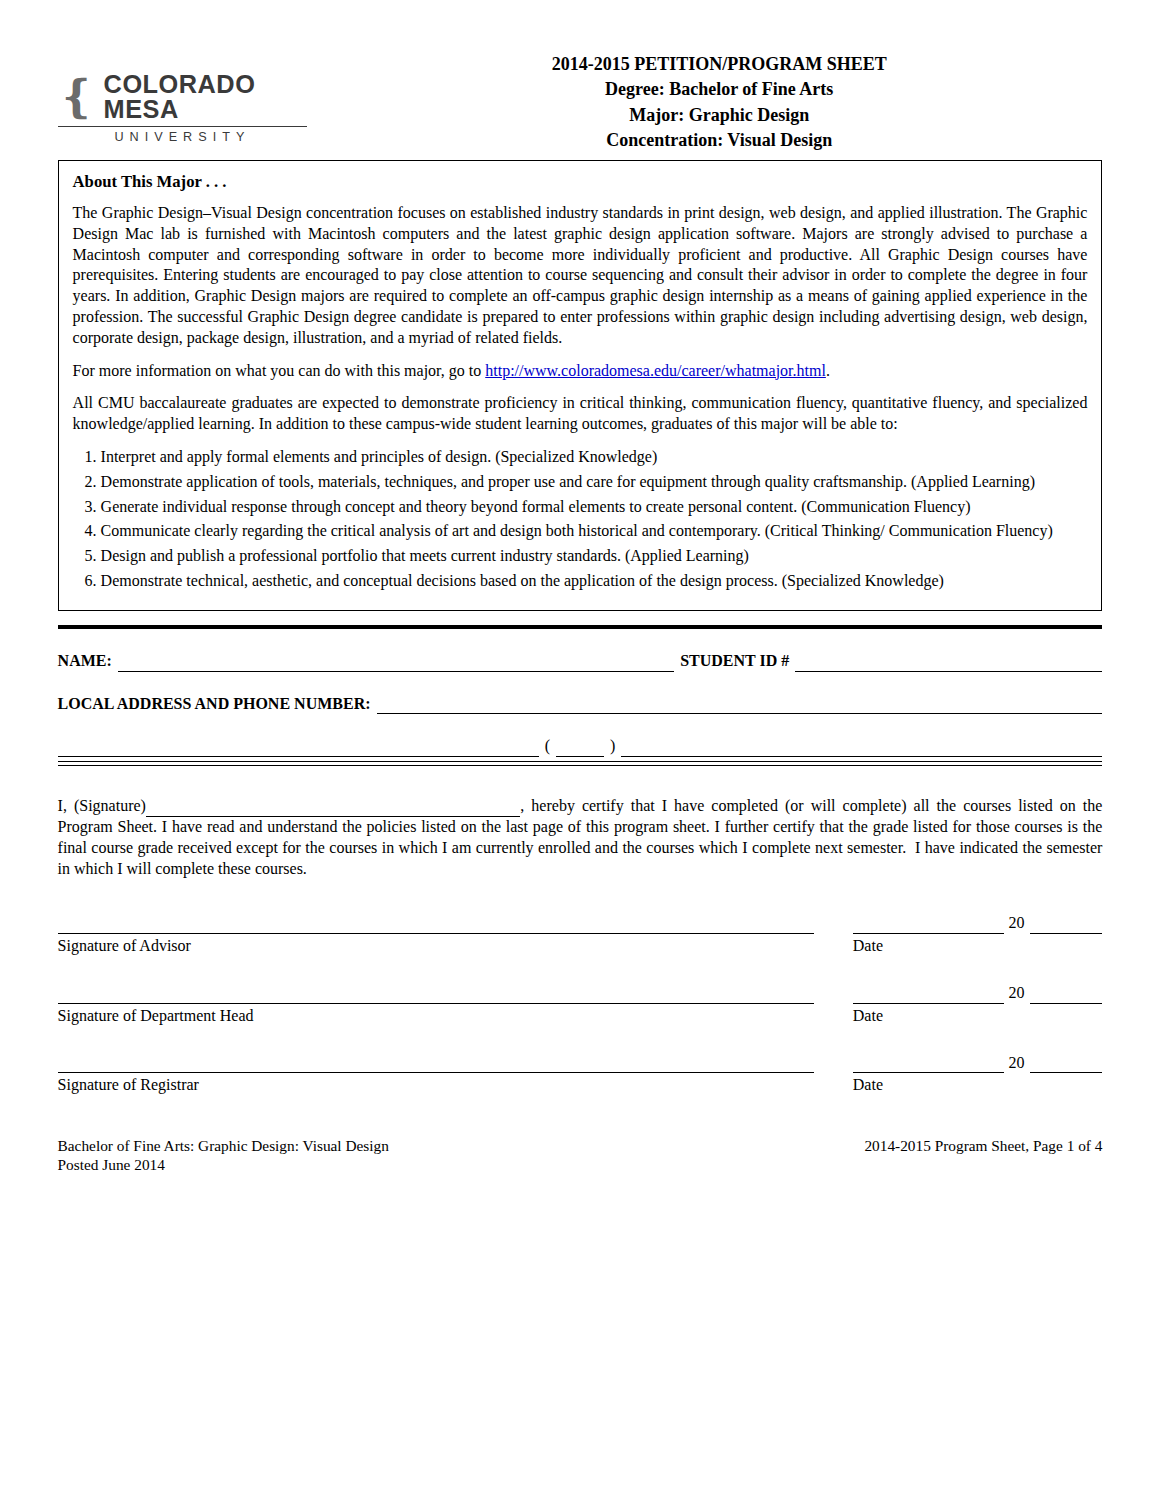❴ COLORADO MESA
UNIVERSITY
2014-2015 PETITION/PROGRAM SHEET
Degree: Bachelor of Fine Arts
Major: Graphic Design
Concentration: Visual Design
About This Major . . .
The Graphic Design–Visual Design concentration focuses on established industry standards in print design, web design, and applied illustration. The Graphic Design Mac lab is furnished with Macintosh computers and the latest graphic design application software. Majors are strongly advised to purchase a Macintosh computer and corresponding software in order to become more individually proficient and productive. All Graphic Design courses have prerequisites. Entering students are encouraged to pay close attention to course sequencing and consult their advisor in order to complete the degree in four years. In addition, Graphic Design majors are required to complete an off-campus graphic design internship as a means of gaining applied experience in the profession. The successful Graphic Design degree candidate is prepared to enter professions within graphic design including advertising design, web design, corporate design, package design, illustration, and a myriad of related fields.
For more information on what you can do with this major, go to http://www.coloradomesa.edu/career/whatmajor.html.
All CMU baccalaureate graduates are expected to demonstrate proficiency in critical thinking, communication fluency, quantitative fluency, and specialized knowledge/applied learning. In addition to these campus-wide student learning outcomes, graduates of this major will be able to:
Interpret and apply formal elements and principles of design. (Specialized Knowledge)
Demonstrate application of tools, materials, techniques, and proper use and care for equipment through quality craftsmanship. (Applied Learning)
Generate individual response through concept and theory beyond formal elements to create personal content. (Communication Fluency)
Communicate clearly regarding the critical analysis of art and design both historical and contemporary. (Critical Thinking/ Communication Fluency)
Design and publish a professional portfolio that meets current industry standards. (Applied Learning)
Demonstrate technical, aesthetic, and conceptual decisions based on the application of the design process. (Specialized Knowledge)
NAME: STUDENT ID #
LOCAL ADDRESS AND PHONE NUMBER:
( )
I, (Signature) , hereby certify that I have completed (or will complete) all the courses listed on the Program Sheet. I have read and understand the policies listed on the last page of this program sheet. I further certify that the grade listed for those courses is the final course grade received except for the courses in which I am currently enrolled and the courses which I complete next semester. I have indicated the semester in which I will complete these courses.
20
Signature of Advisor Date
20
Signature of Department Head Date
20
Signature of Registrar Date
Bachelor of Fine Arts: Graphic Design: Visual Design
Posted June 2014
2014-2015 Program Sheet, Page 1 of 4